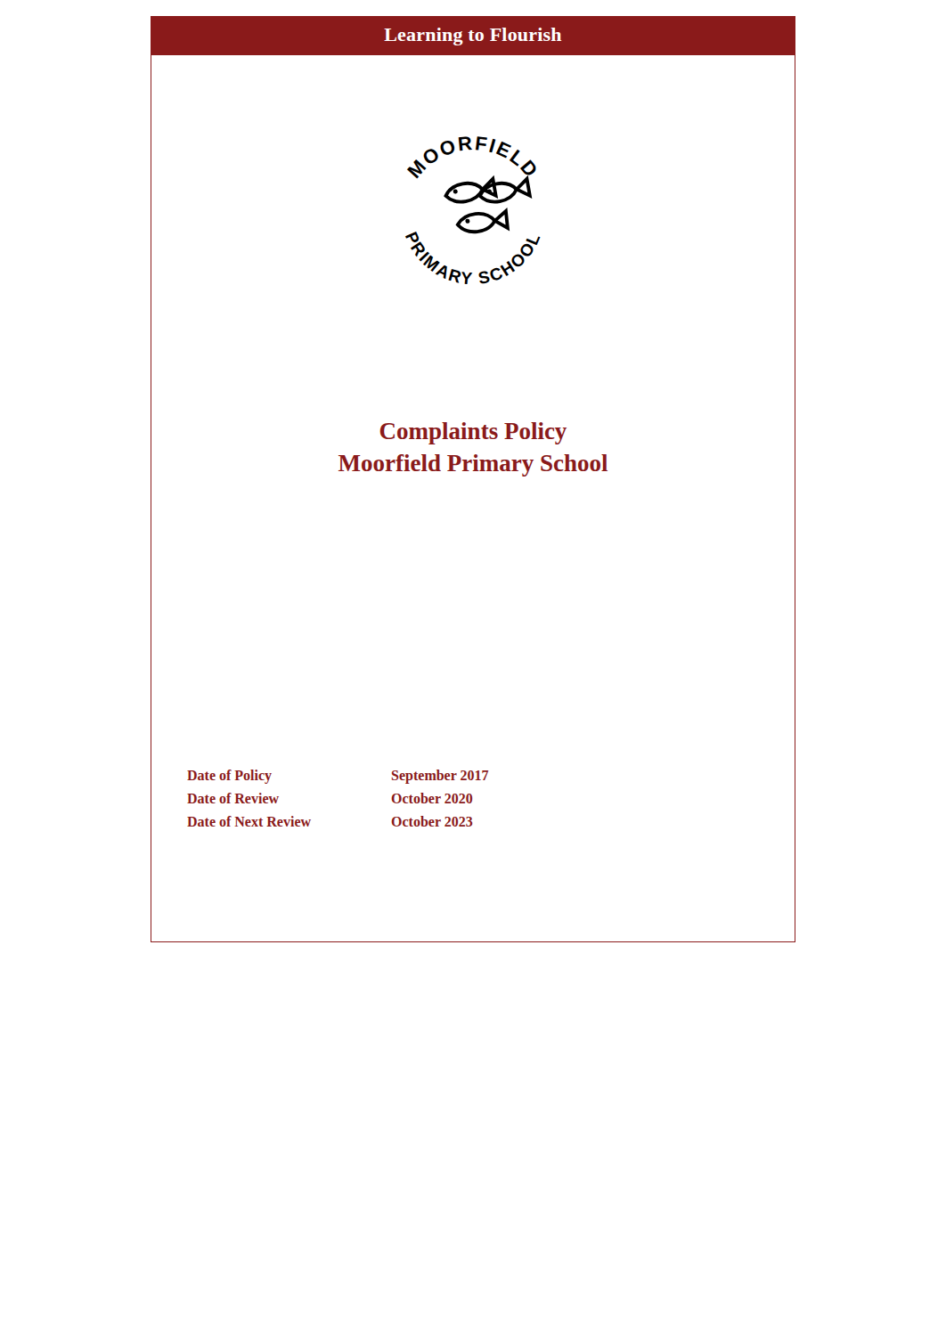Learning to Flourish
MOORFIELD PRIMARY SCHOOL
Complaints Policy Moorfield Primary School
| Date of Policy | September 2017 |
| Date of Review | October 2020 |
| Date of Next Review | October 2023 |